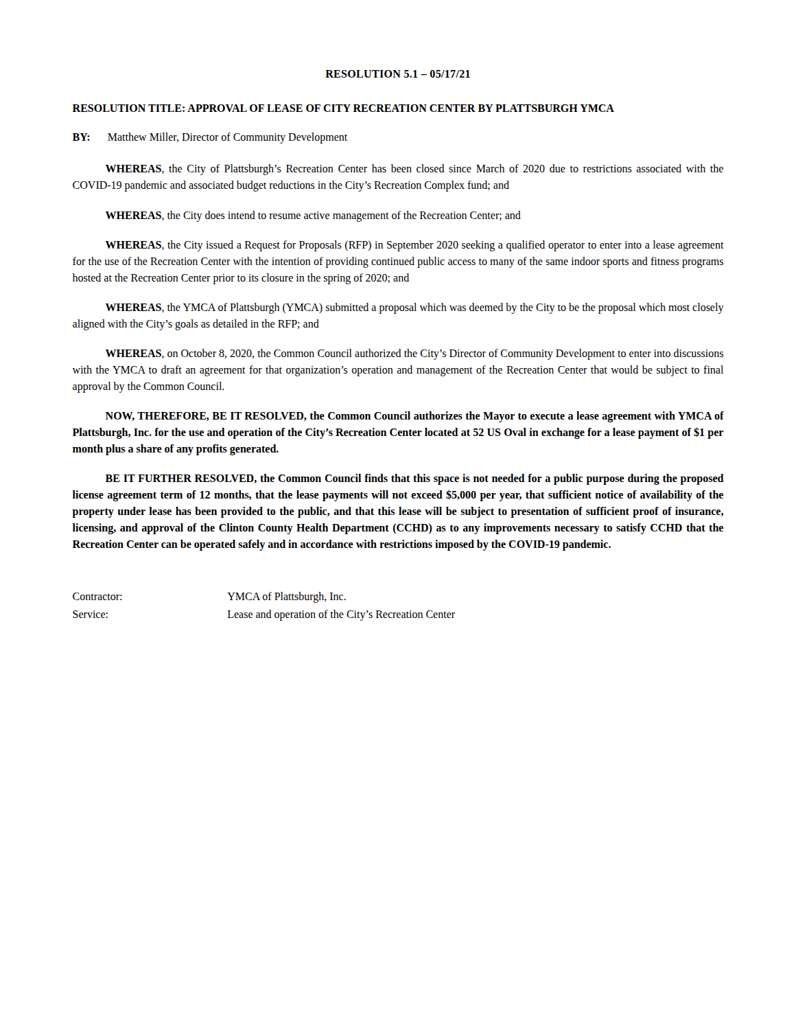RESOLUTION 5.1 – 05/17/21
RESOLUTION TITLE: APPROVAL OF LEASE OF CITY RECREATION CENTER BY PLATTSBURGH YMCA
BY: Matthew Miller, Director of Community Development
WHEREAS, the City of Plattsburgh’s Recreation Center has been closed since March of 2020 due to restrictions associated with the COVID-19 pandemic and associated budget reductions in the City’s Recreation Complex fund; and
WHEREAS, the City does intend to resume active management of the Recreation Center; and
WHEREAS, the City issued a Request for Proposals (RFP) in September 2020 seeking a qualified operator to enter into a lease agreement for the use of the Recreation Center with the intention of providing continued public access to many of the same indoor sports and fitness programs hosted at the Recreation Center prior to its closure in the spring of 2020; and
WHEREAS, the YMCA of Plattsburgh (YMCA) submitted a proposal which was deemed by the City to be the proposal which most closely aligned with the City’s goals as detailed in the RFP; and
WHEREAS, on October 8, 2020, the Common Council authorized the City’s Director of Community Development to enter into discussions with the YMCA to draft an agreement for that organization’s operation and management of the Recreation Center that would be subject to final approval by the Common Council.
NOW, THEREFORE, BE IT RESOLVED, the Common Council authorizes the Mayor to execute a lease agreement with YMCA of Plattsburgh, Inc. for the use and operation of the City’s Recreation Center located at 52 US Oval in exchange for a lease payment of $1 per month plus a share of any profits generated.
BE IT FURTHER RESOLVED, the Common Council finds that this space is not needed for a public purpose during the proposed license agreement term of 12 months, that the lease payments will not exceed $5,000 per year, that sufficient notice of availability of the property under lease has been provided to the public, and that this lease will be subject to presentation of sufficient proof of insurance, licensing, and approval of the Clinton County Health Department (CCHD) as to any improvements necessary to satisfy CCHD that the Recreation Center can be operated safely and in accordance with restrictions imposed by the COVID-19 pandemic.
| Contractor: | YMCA of Plattsburgh, Inc. |
| Service: | Lease and operation of the City’s Recreation Center |